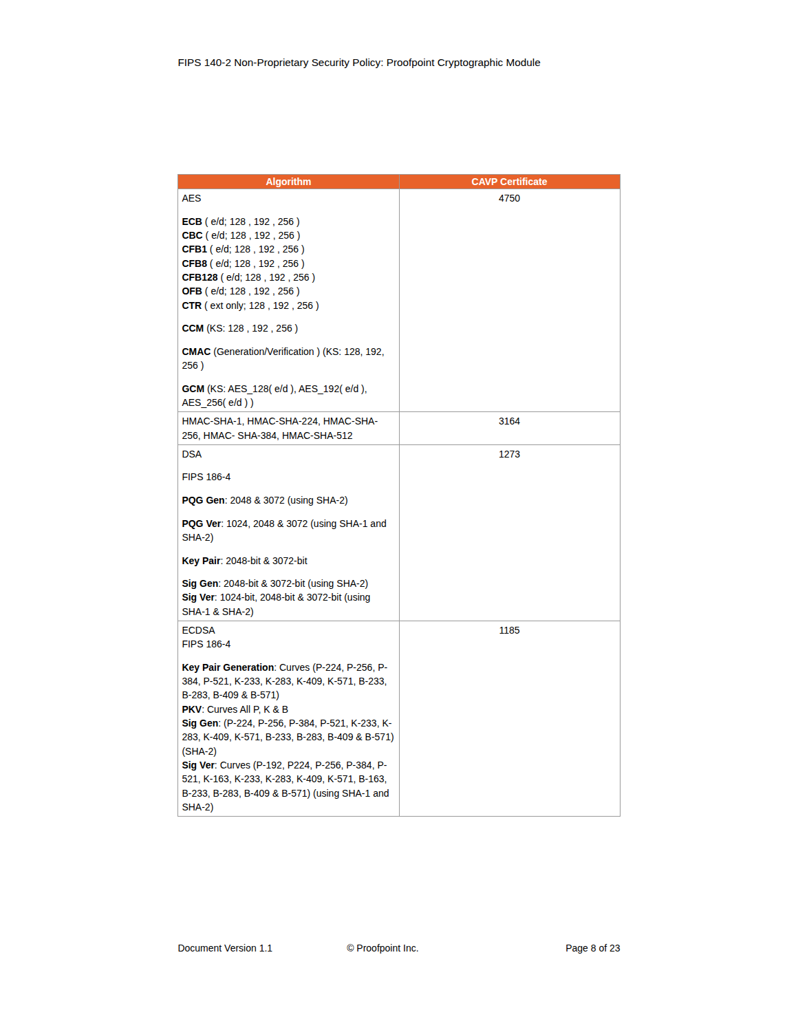FIPS 140-2 Non-Proprietary Security Policy: Proofpoint Cryptographic Module
| Algorithm | CAVP Certificate |
| --- | --- |
| AES ECB ( e/d; 128 , 192 , 256 ) CBC ( e/d; 128 , 192 , 256 ) CFB1 ( e/d; 128 , 192 , 256 ) CFB8 ( e/d; 128 , 192 , 256 ) CFB128 ( e/d; 128 , 192 , 256 ) OFB ( e/d; 128 , 192 , 256 ) CTR ( ext only; 128 , 192 , 256 ) CCM (KS: 128 , 192 , 256 ) CMAC (Generation/Verification ) (KS: 128, 192, 256 ) GCM (KS: AES_128( e/d ), AES_192( e/d ), AES_256( e/d ) ) | 4750 |
| HMAC-SHA-1, HMAC-SHA-224, HMAC-SHA-256, HMAC- SHA-384, HMAC-SHA-512 | 3164 |
| DSA FIPS 186-4 PQG Gen : 2048 & 3072 (using SHA-2) PQG Ver : 1024, 2048 & 3072 (using SHA-1 and SHA-2) Key Pair : 2048-bit & 3072-bit Sig Gen : 2048-bit & 3072-bit (using SHA-2) Sig Ver : 1024-bit, 2048-bit & 3072-bit (using SHA-1 & SHA-2) | 1273 |
| ECDSA FIPS 186-4 Key Pair Generation : Curves (P-224, P-256, P-384, P-521, K-233, K-283, K-409, K-571, B-233, B-283, B-409 & B-571) PKV : Curves All P, K & B Sig Gen : (P-224, P-256, P-384, P-521, K-233, K-283, K-409, K-571, B-233, B-283, B-409 & B-571) (SHA-2) Sig Ver : Curves (P-192, P224, P-256, P-384, P-521, K-163, K-233, K-283, K-409, K-571, B-163, B-233, B-283, B-409 & B-571) (using SHA-1 and SHA-2) | 1185 |
Document Version 1.1 © Proofpoint Inc. Page 8 of 23